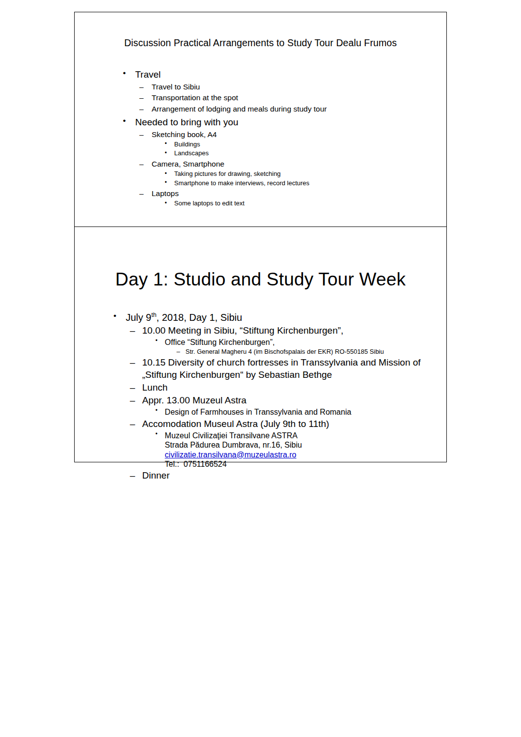Discussion Practical Arrangements to Study Tour Dealu Frumos
Travel
Travel to Sibiu
Transportation at the spot
Arrangement of lodging and meals during study tour
Needed to bring with you
Sketching book, A4
Buildings
Landscapes
Camera, Smartphone
Taking pictures for drawing, sketching
Smartphone to make interviews, record lectures
Laptops
Some laptops to edit text
Day 1: Studio and Study Tour Week
July 9th, 2018, Day 1, Sibiu
10.00 Meeting in Sibiu, “Stiftung Kirchenburgen”,
Office “Stiftung Kirchenburgen”,
Str. General Magheru 4 (im Bischofspalais der EKR) RO-550185 Sibiu
10.15 Diversity of church fortresses in Transsylvania and Mission of „Stiftung Kirchenburgen“ by Sebastian Bethge
Lunch
Appr. 13.00 Muzeul Astra
Design of Farmhouses in Transsylvania and Romania
Accomodation Museul Astra (July 9th to 11th)
Muzeul Civilizaţiei Transilvane ASTRA
Strada Pădurea Dumbrava, nr.16, Sibiu
civilizatie.transilvana@muzeulastra.ro
Tel.: 0751166524
Dinner